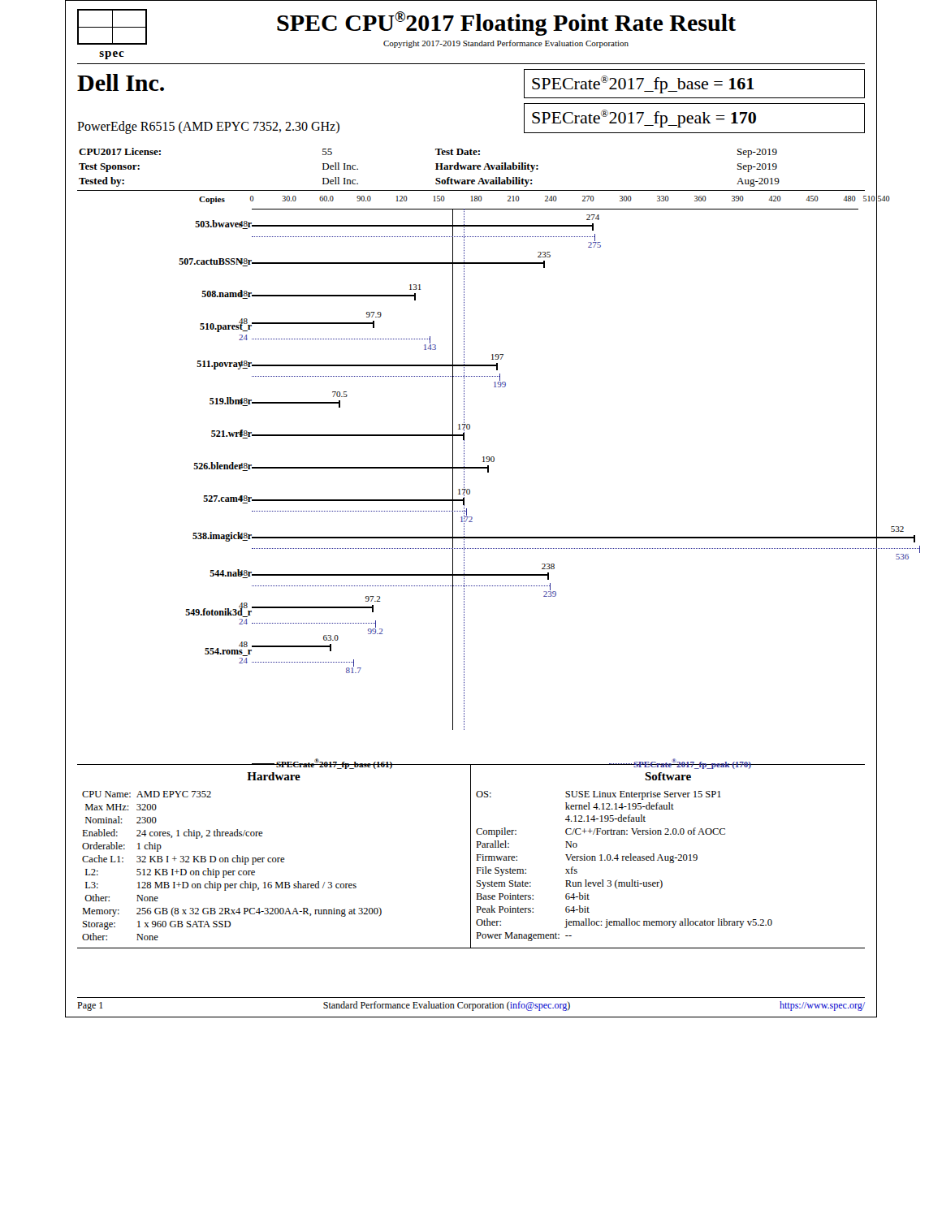spec
SPEC CPU®2017 Floating Point Rate Result
Copyright 2017-2019 Standard Performance Evaluation Corporation
Dell Inc.
PowerEdge R6515 (AMD EPYC 7352, 2.30 GHz)
SPECrate®2017_fp_base = 161
SPECrate®2017_fp_peak = 170
| CPU2017 License: | 55 | Test Date: | Sep-2019 |
| Test Sponsor: | Dell Inc. | Hardware Availability: | Sep-2019 |
| Tested by: | Dell Inc. | Software Availability: | Aug-2019 |
Copies
0 30.0 60.0 90.0 120 150 180 210 240 270 300 330 360 390 420 450 480 510 540
503.bwaves_r
48
274
275
507.cactuBSSN_r
48
235
508.namd_r
48
131
510.parest_r
48
24
97.9
143
511.povray_r
48
197
199
519.lbm_r
48
70.5
521.wrf_r
48
170
526.blender_r
48
190
527.cam4_r
48
170
172
538.imagick_r
48
532
536
544.nab_r
48
238
239
549.fotonik3d_r
48
24
97.2
99.2
554.roms_r
48
24
63.0
81.7
SPECrate®2017_fp_base (161)
SPECrate®2017_fp_peak (170)
Hardware
| CPU Name: | AMD EPYC 7352 |
| Max MHz: | 3200 |
| Nominal: | 2300 |
| Enabled: | 24 cores, 1 chip, 2 threads/core |
| Orderable: | 1 chip |
| Cache L1: | 32 KB I + 32 KB D on chip per core |
| L2: | 512 KB I+D on chip per core |
| L3: | 128 MB I+D on chip per chip, 16 MB shared / 3 cores |
| Other: | None |
| Memory: | 256 GB (8 x 32 GB 2Rx4 PC4-3200AA-R, running at 3200) |
| Storage: | 1 x 960 GB SATA SSD |
| Other: | None |
Software
| OS: | SUSE Linux Enterprise Server 15 SP1 kernel 4.12.14-195-default 4.12.14-195-default |
| Compiler: | C/C++/Fortran: Version 2.0.0 of AOCC |
| Parallel: | No |
| Firmware: | Version 1.0.4 released Aug-2019 |
| File System: | xfs |
| System State: | Run level 3 (multi-user) |
| Base Pointers: | 64-bit |
| Peak Pointers: | 64-bit |
| Other: | jemalloc: jemalloc memory allocator library v5.2.0 |
| Power Management: | -- |
Page 1
Standard Performance Evaluation Corporation (info@spec.org)
https://www.spec.org/